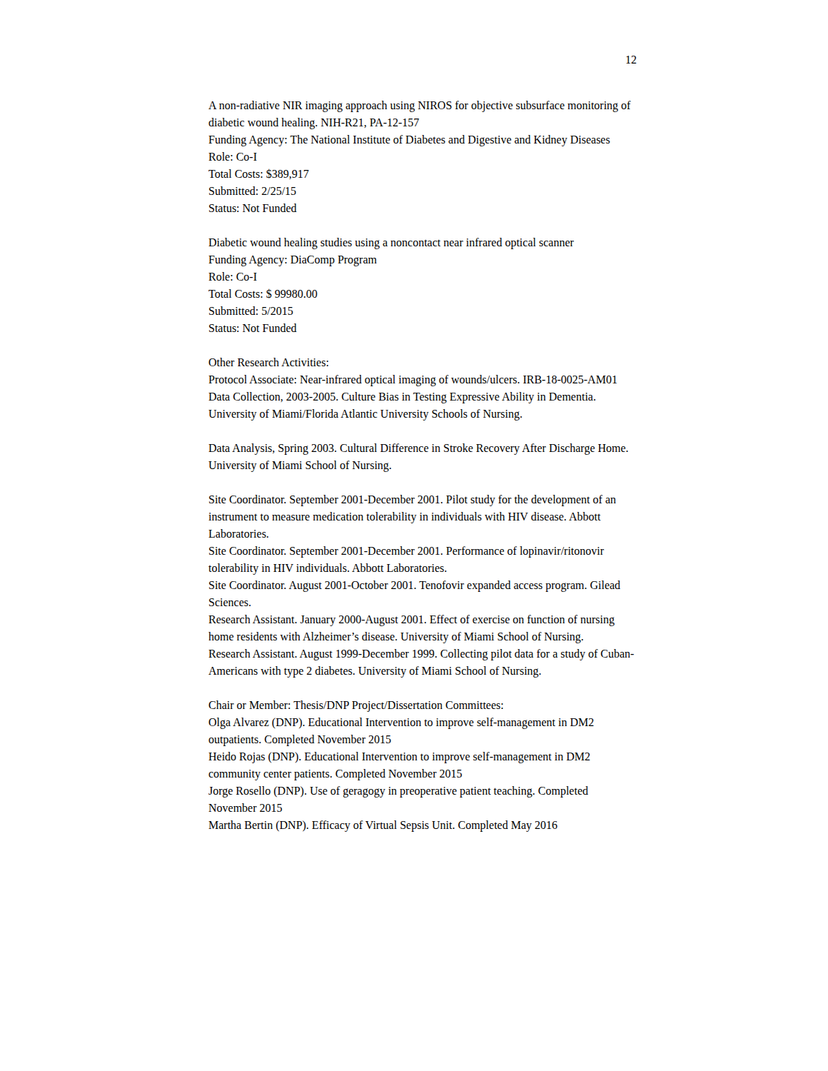12
A non-radiative NIR imaging approach using NIROS for objective subsurface monitoring of diabetic wound healing. NIH-R21, PA-12-157
Funding Agency: The National Institute of Diabetes and Digestive and Kidney Diseases
Role: Co-I
Total Costs: $389,917
Submitted: 2/25/15
Status: Not Funded
Diabetic wound healing studies using a noncontact near infrared optical scanner
Funding Agency: DiaComp Program
Role: Co-I
Total Costs: $ 99980.00
Submitted: 5/2015
Status: Not Funded
Other Research Activities:
Protocol Associate: Near-infrared optical imaging of wounds/ulcers. IRB-18-0025-AM01
Data Collection, 2003-2005. Culture Bias in Testing Expressive Ability in Dementia. University of Miami/Florida Atlantic University Schools of Nursing.
Data Analysis, Spring 2003. Cultural Difference in Stroke Recovery After Discharge Home. University of Miami School of Nursing.
Site Coordinator. September 2001-December 2001. Pilot study for the development of an instrument to measure medication tolerability in individuals with HIV disease. Abbott Laboratories.
Site Coordinator. September 2001-December 2001. Performance of lopinavir/ritonovir tolerability in HIV individuals. Abbott Laboratories.
Site Coordinator. August 2001-October 2001. Tenofovir expanded access program. Gilead Sciences.
Research Assistant. January 2000-August 2001. Effect of exercise on function of nursing home residents with Alzheimer’s disease. University of Miami School of Nursing.
Research Assistant. August 1999-December 1999. Collecting pilot data for a study of Cuban-Americans with type 2 diabetes. University of Miami School of Nursing.
Chair or Member: Thesis/DNP Project/Dissertation Committees:
Olga Alvarez (DNP). Educational Intervention to improve self-management in DM2 outpatients. Completed November 2015
Heido Rojas (DNP). Educational Intervention to improve self-management in DM2 community center patients. Completed November 2015
Jorge Rosello (DNP). Use of geragogy in preoperative patient teaching. Completed November 2015
Martha Bertin (DNP). Efficacy of Virtual Sepsis Unit. Completed May 2016